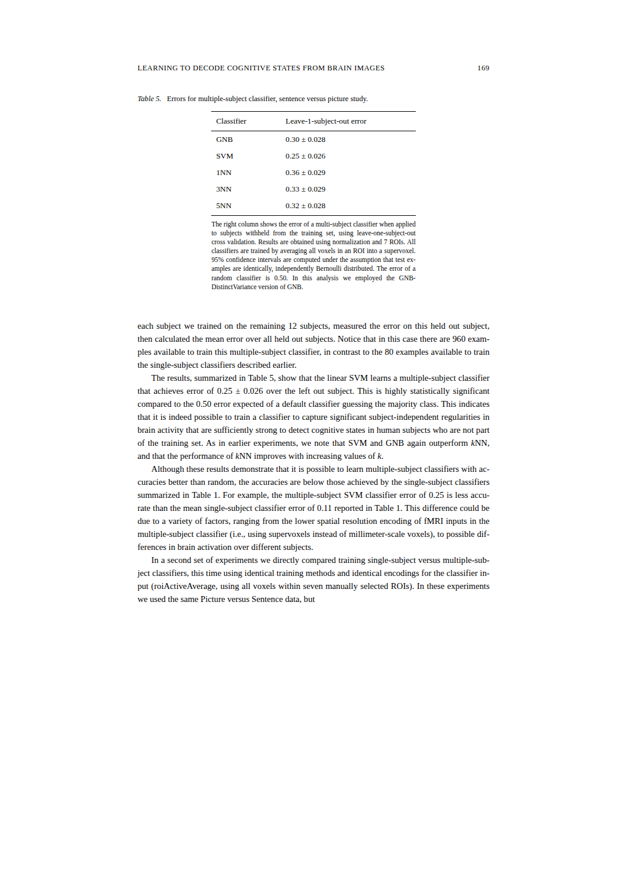Learning to decode cognitive states from brain images 169
Table 5. Errors for multiple-subject classifier, sentence versus picture study.
| Classifier | Leave-1-subject-out error |
| --- | --- |
| GNB | 0.30 ± 0.028 |
| SVM | 0.25 ± 0.026 |
| 1NN | 0.36 ± 0.029 |
| 3NN | 0.33 ± 0.029 |
| 5NN | 0.32 ± 0.028 |
The right column shows the error of a multi-subject classifier when applied to subjects withheld from the training set, using leave-one-subject-out cross validation. Results are obtained using normalization and 7 ROIs. All classifiers are trained by averaging all voxels in an ROI into a supervoxel. 95% confidence intervals are computed under the assumption that test examples are identically, independently Bernoulli distributed. The error of a random classifier is 0.50. In this analysis we employed the GNB-DistinctVariance version of GNB.
each subject we trained on the remaining 12 subjects, measured the error on this held out subject, then calculated the mean error over all held out subjects. Notice that in this case there are 960 examples available to train this multiple-subject classifier, in contrast to the 80 examples available to train the single-subject classifiers described earlier.
The results, summarized in Table 5, show that the linear SVM learns a multiple-subject classifier that achieves error of 0.25 ± 0.026 over the left out subject. This is highly statistically significant compared to the 0.50 error expected of a default classifier guessing the majority class. This indicates that it is indeed possible to train a classifier to capture significant subject-independent regularities in brain activity that are sufficiently strong to detect cognitive states in human subjects who are not part of the training set. As in earlier experiments, we note that SVM and GNB again outperform k NN, and that the performance of k NN improves with increasing values of k.
Although these results demonstrate that it is possible to learn multiple-subject classifiers with accuracies better than random, the accuracies are below those achieved by the single-subject classifiers summarized in Table 1. For example, the multiple-subject SVM classifier error of 0.25 is less accurate than the mean single-subject classifier error of 0.11 reported in Table 1. This difference could be due to a variety of factors, ranging from the lower spatial resolution encoding of fMRI inputs in the multiple-subject classifier (i.e., using supervoxels instead of millimeter-scale voxels), to possible differences in brain activation over different subjects.
In a second set of experiments we directly compared training single-subject versus multiple-subject classifiers, this time using identical training methods and identical encodings for the classifier input (roiActiveAverage, using all voxels within seven manually selected ROIs). In these experiments we used the same Picture versus Sentence data, but